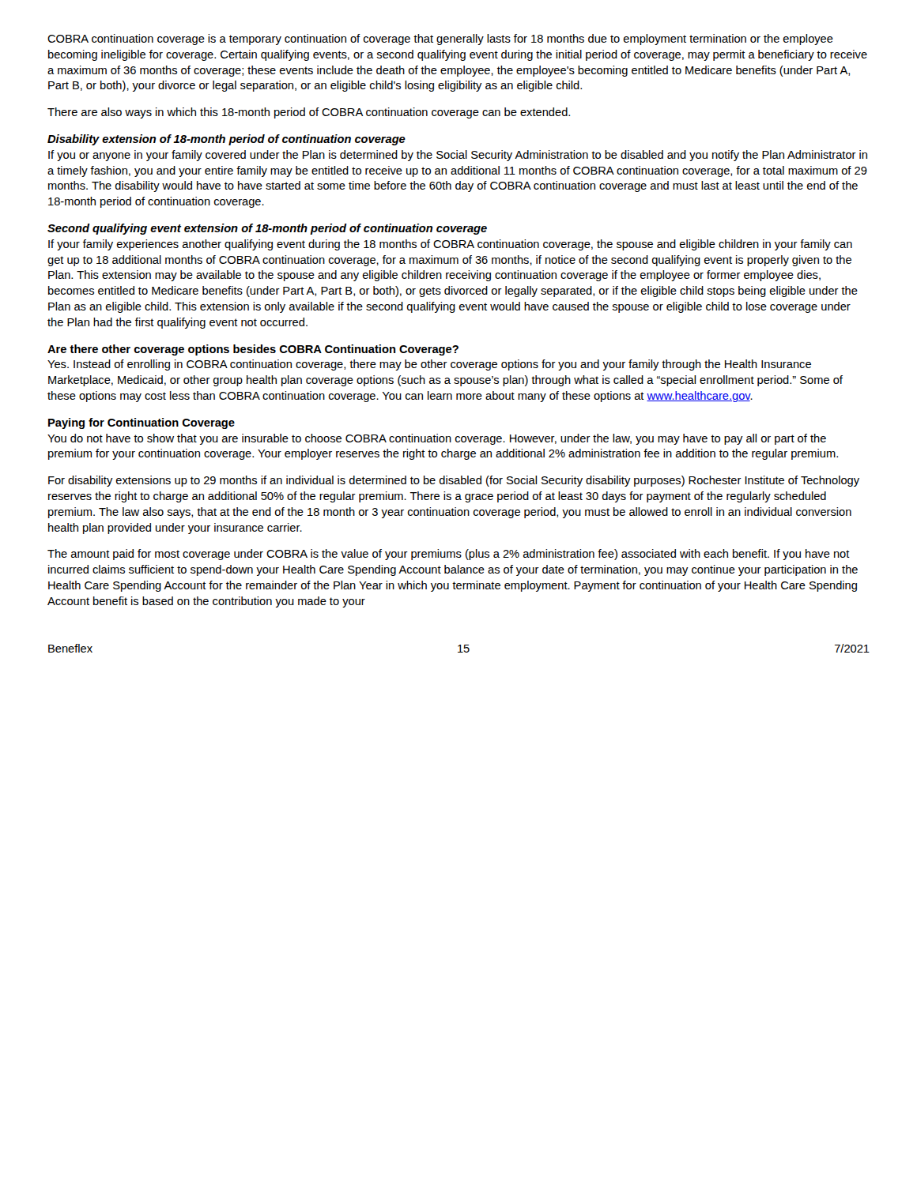COBRA continuation coverage is a temporary continuation of coverage that generally lasts for 18 months due to employment termination or the employee becoming ineligible for coverage. Certain qualifying events, or a second qualifying event during the initial period of coverage, may permit a beneficiary to receive a maximum of 36 months of coverage; these events include the death of the employee, the employee's becoming entitled to Medicare benefits (under Part A, Part B, or both), your divorce or legal separation, or an eligible child's losing eligibility as an eligible child.
There are also ways in which this 18-month period of COBRA continuation coverage can be extended.
Disability extension of 18-month period of continuation coverage
If you or anyone in your family covered under the Plan is determined by the Social Security Administration to be disabled and you notify the Plan Administrator in a timely fashion, you and your entire family may be entitled to receive up to an additional 11 months of COBRA continuation coverage, for a total maximum of 29 months. The disability would have to have started at some time before the 60th day of COBRA continuation coverage and must last at least until the end of the 18-month period of continuation coverage.
Second qualifying event extension of 18-month period of continuation coverage
If your family experiences another qualifying event during the 18 months of COBRA continuation coverage, the spouse and eligible children in your family can get up to 18 additional months of COBRA continuation coverage, for a maximum of 36 months, if notice of the second qualifying event is properly given to the Plan. This extension may be available to the spouse and any eligible children receiving continuation coverage if the employee or former employee dies, becomes entitled to Medicare benefits (under Part A, Part B, or both), or gets divorced or legally separated, or if the eligible child stops being eligible under the Plan as an eligible child. This extension is only available if the second qualifying event would have caused the spouse or eligible child to lose coverage under the Plan had the first qualifying event not occurred.
Are there other coverage options besides COBRA Continuation Coverage?
Yes. Instead of enrolling in COBRA continuation coverage, there may be other coverage options for you and your family through the Health Insurance Marketplace, Medicaid, or other group health plan coverage options (such as a spouse’s plan) through what is called a “special enrollment period.” Some of these options may cost less than COBRA continuation coverage. You can learn more about many of these options at www.healthcare.gov.
Paying for Continuation Coverage
You do not have to show that you are insurable to choose COBRA continuation coverage. However, under the law, you may have to pay all or part of the premium for your continuation coverage. Your employer reserves the right to charge an additional 2% administration fee in addition to the regular premium.
For disability extensions up to 29 months if an individual is determined to be disabled (for Social Security disability purposes) Rochester Institute of Technology reserves the right to charge an additional 50% of the regular premium. There is a grace period of at least 30 days for payment of the regularly scheduled premium. The law also says, that at the end of the 18 month or 3 year continuation coverage period, you must be allowed to enroll in an individual conversion health plan provided under your insurance carrier.
The amount paid for most coverage under COBRA is the value of your premiums (plus a 2% administration fee) associated with each benefit. If you have not incurred claims sufficient to spend-down your Health Care Spending Account balance as of your date of termination, you may continue your participation in the Health Care Spending Account for the remainder of the Plan Year in which you terminate employment. Payment for continuation of your Health Care Spending Account benefit is based on the contribution you made to your
Beneflex 15 7/2021